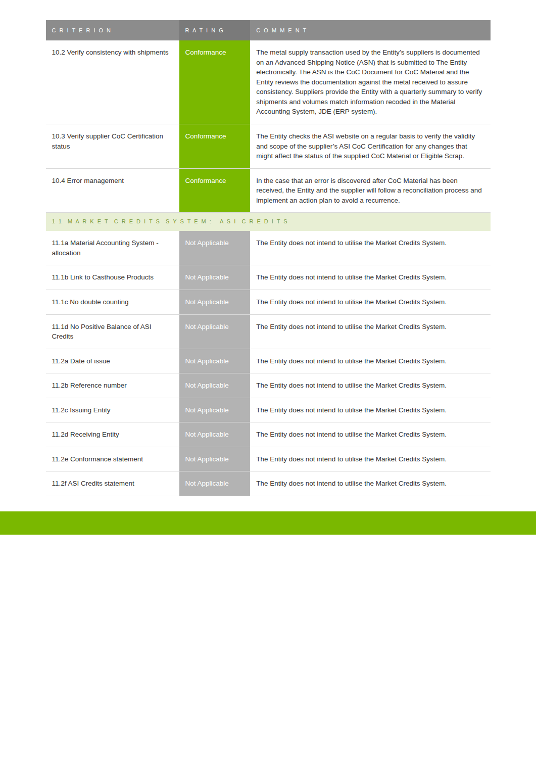| C R I T E R I O N | R A T I N G | C O M M E N T |
| --- | --- | --- |
| 10.2 Verify consistency with shipments | Conformance | The metal supply transaction used by the Entity’s suppliers is documented on an Advanced Shipping Notice (ASN) that is submitted to The Entity electronically. The ASN is the CoC Document for CoC Material and the Entity reviews the documentation against the metal received to assure consistency. Suppliers provide the Entity with a quarterly summary to verify shipments and volumes match information recoded in the Material Accounting System, JDE (ERP system). |
| 10.3 Verify supplier CoC Certification status | Conformance | The Entity checks the ASI website on a regular basis to verify the validity and scope of the supplier’s ASI CoC Certification for any changes that might affect the status of the supplied CoC Material or Eligible Scrap. |
| 10.4 Error management | Conformance | In the case that an error is discovered after CoC Material has been received, the Entity and the supplier will follow a reconciliation process and implement an action plan to avoid a recurrence. |
| 1 1 M A R K E T C R E D I T S S Y S T E M : A S I C R E D I T S |
| 11.1a Material Accounting System - allocation | Not Applicable | The Entity does not intend to utilise the Market Credits System. |
| 11.1b Link to Casthouse Products | Not Applicable | The Entity does not intend to utilise the Market Credits System. |
| 11.1c No double counting | Not Applicable | The Entity does not intend to utilise the Market Credits System. |
| 11.1d No Positive Balance of ASI Credits | Not Applicable | The Entity does not intend to utilise the Market Credits System. |
| 11.2a Date of issue | Not Applicable | The Entity does not intend to utilise the Market Credits System. |
| 11.2b Reference number | Not Applicable | The Entity does not intend to utilise the Market Credits System. |
| 11.2c Issuing Entity | Not Applicable | The Entity does not intend to utilise the Market Credits System. |
| 11.2d Receiving Entity | Not Applicable | The Entity does not intend to utilise the Market Credits System. |
| 11.2e Conformance statement | Not Applicable | The Entity does not intend to utilise the Market Credits System. |
| 11.2f ASI Credits statement | Not Applicable | The Entity does not intend to utilise the Market Credits System. |